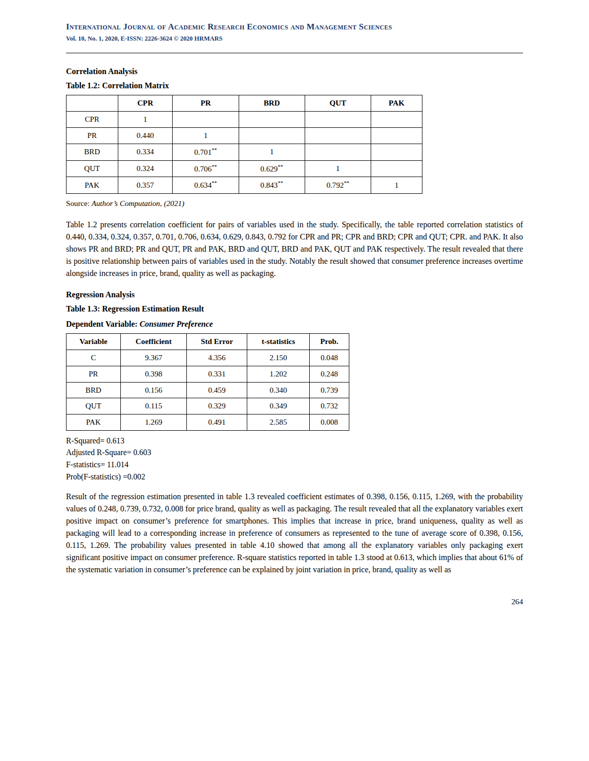International Journal of Academic Research Economics and Management Sciences
Vol. 10, No. 1, 2020, E-ISSN: 2226-3624 © 2020 HRMARS
Correlation Analysis
Table 1.2: Correlation Matrix
| | CPR | PR | BRD | QUT | PAK |
| --- | --- | --- | --- | --- | --- |
| CPR | 1 | | | | |
| PR | 0.440 | 1 | | | |
| BRD | 0.334 | 0.701 ** | 1 | | |
| QUT | 0.324 | 0.706 ** | 0.629 ** | 1 | |
| PAK | 0.357 | 0.634 ** | 0.843 ** | 0.792 ** | 1 |
Source: Author’s Computation, (2021)
Table 1.2 presents correlation coefficient for pairs of variables used in the study. Specifically, the table reported correlation statistics of 0.440, 0.334, 0.324, 0.357, 0.701, 0.706, 0.634, 0.629, 0.843, 0.792 for CPR and PR; CPR and BRD; CPR and QUT; CPR. and PAK. It also shows PR and BRD; PR and QUT, PR and PAK, BRD and QUT, BRD and PAK, QUT and PAK respectively. The result revealed that there is positive relationship between pairs of variables used in the study. Notably the result showed that consumer preference increases overtime alongside increases in price, brand, quality as well as packaging.
Regression Analysis
Table 1.3: Regression Estimation Result
Dependent Variable: Consumer Preference
| Variable | Coefficient | Std Error | t-statistics | Prob. |
| --- | --- | --- | --- | --- |
| C | 9.367 | 4.356 | 2.150 | 0.048 |
| PR | 0.398 | 0.331 | 1.202 | 0.248 |
| BRD | 0.156 | 0.459 | 0.340 | 0.739 |
| QUT | 0.115 | 0.329 | 0.349 | 0.732 |
| PAK | 1.269 | 0.491 | 2.585 | 0.008 |
R-Squared= 0.613
Adjusted R-Square= 0.603
F-statistics= 11.014
Prob(F-statistics) =0.002
Result of the regression estimation presented in table 1.3 revealed coefficient estimates of 0.398, 0.156, 0.115, 1.269, with the probability values of 0.248, 0.739, 0.732, 0.008 for price brand, quality as well as packaging. The result revealed that all the explanatory variables exert positive impact on consumer’s preference for smartphones. This implies that increase in price, brand uniqueness, quality as well as packaging will lead to a corresponding increase in preference of consumers as represented to the tune of average score of 0.398, 0.156, 0.115, 1.269. The probability values presented in table 4.10 showed that among all the explanatory variables only packaging exert significant positive impact on consumer preference. R-square statistics reported in table 1.3 stood at 0.613, which implies that about 61% of the systematic variation in consumer’s preference can be explained by joint variation in price, brand, quality as well as
264